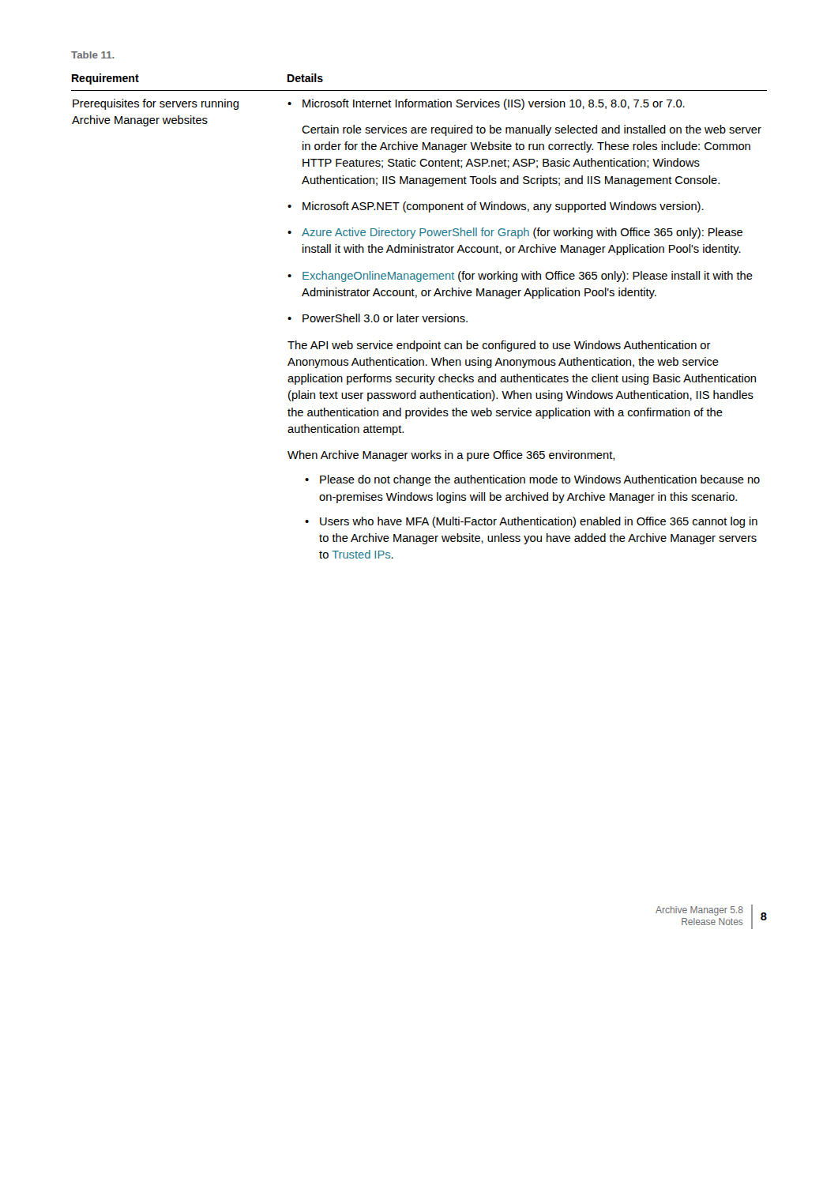Table 11.
| Requirement | Details |
| --- | --- |
| Prerequisites for servers running Archive Manager websites | Microsoft Internet Information Services (IIS) version 10, 8.5, 8.0, 7.5 or 7.0. Certain role services are required to be manually selected and installed on the web server in order for the Archive Manager Website to run correctly. These roles include: Common HTTP Features; Static Content; ASP.net; ASP; Basic Authentication; Windows Authentication; IIS Management Tools and Scripts; and IIS Management Console. Microsoft ASP.NET (component of Windows, any supported Windows version). Azure Active Directory PowerShell for Graph (for working with Office 365 only): Please install it with the Administrator Account, or Archive Manager Application Pool's identity. ExchangeOnlineManagement (for working with Office 365 only): Please install it with the Administrator Account, or Archive Manager Application Pool's identity. PowerShell 3.0 or later versions. The API web service endpoint can be configured to use Windows Authentication or Anonymous Authentication. When using Anonymous Authentication, the web service application performs security checks and authenticates the client using Basic Authentication (plain text user password authentication). When using Windows Authentication, IIS handles the authentication and provides the web service application with a confirmation of the authentication attempt. When Archive Manager works in a pure Office 365 environment, Please do not change the authentication mode to Windows Authentication because no on-premises Windows logins will be archived by Archive Manager in this scenario. Users who have MFA (Multi-Factor Authentication) enabled in Office 365 cannot log in to the Archive Manager website, unless you have added the Archive Manager servers to Trusted IPs . |
Archive Manager 5.8
Release Notes
8